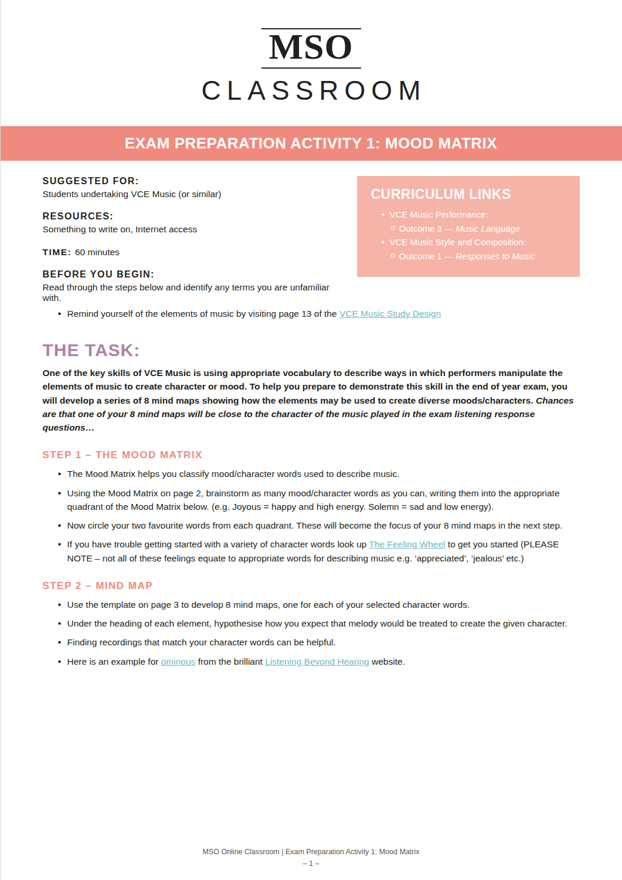MSO
CLASSROOM
EXAM PREPARATION ACTIVITY 1: MOOD MATRIX
CURRICULUM LINKS
VCE Music Performance:
Outcome 3 — Music Language
VCE Music Style and Composition:
Outcome 1 — Responses to Music
Suggested for:
Students undertaking VCE Music (or similar)
Resources:
Something to write on, Internet access
TIME: 60 minutes
Before you begin:
Read through the steps below and identify any terms you are unfamiliar with.
Remind yourself of the elements of music by visiting page 13 of the VCE Music Study Design
THE TASK:
One of the key skills of VCE Music is using appropriate vocabulary to describe ways in which performers manipulate the elements of music to create character or mood. To help you prepare to demonstrate this skill in the end of year exam, you will develop a series of 8 mind maps showing how the elements may be used to create diverse moods/characters. Chances are that one of your 8 mind maps will be close to the character of the music played in the exam listening response questions…
STEP 1 – THE MOOD MATRIX
The Mood Matrix helps you classify mood/character words used to describe music.
Using the Mood Matrix on page 2, brainstorm as many mood/character words as you can, writing them into the appropriate quadrant of the Mood Matrix below. (e.g. Joyous = happy and high energy. Solemn = sad and low energy).
Now circle your two favourite words from each quadrant. These will become the focus of your 8 mind maps in the next step.
If you have trouble getting started with a variety of character words look up The Feeling Wheel to get you started (PLEASE NOTE – not all of these feelings equate to appropriate words for describing music e.g. ‘appreciated’, ‘jealous’ etc.)
STEP 2 – MIND MAP
Use the template on page 3 to develop 8 mind maps, one for each of your selected character words.
Under the heading of each element, hypothesise how you expect that melody would be treated to create the given character.
Finding recordings that match your character words can be helpful.
Here is an example for ominous from the brilliant Listening Beyond Hearing website.
MSO Online Classroom | Exam Preparation Activity 1: Mood Matrix
– 1 –